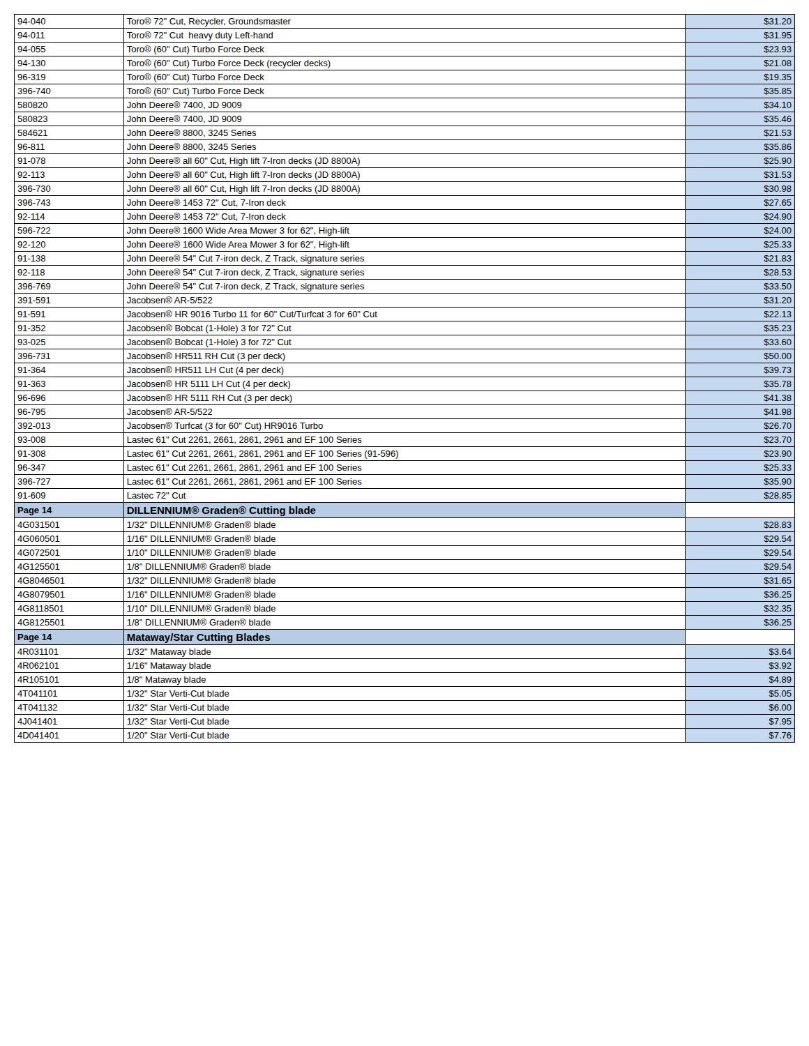| 94-040 | Toro® 72" Cut, Recycler, Groundsmaster | $31.20 |
| 94-011 | Toro® 72" Cut heavy duty Left-hand | $31.95 |
| 94-055 | Toro® (60" Cut) Turbo Force Deck | $23.93 |
| 94-130 | Toro® (60" Cut) Turbo Force Deck (recycler decks) | $21.08 |
| 96-319 | Toro® (60" Cut) Turbo Force Deck | $19.35 |
| 396-740 | Toro® (60" Cut) Turbo Force Deck | $35.85 |
| 580820 | John Deere® 7400, JD 9009 | $34.10 |
| 580823 | John Deere® 7400, JD 9009 | $35.46 |
| 584621 | John Deere® 8800, 3245 Series | $21.53 |
| 96-811 | John Deere® 8800, 3245 Series | $35.86 |
| 91-078 | John Deere® all 60" Cut, High lift 7-Iron decks (JD 8800A) | $25.90 |
| 92-113 | John Deere® all 60" Cut, High lift 7-Iron decks (JD 8800A) | $31.53 |
| 396-730 | John Deere® all 60" Cut, High lift 7-Iron decks (JD 8800A) | $30.98 |
| 396-743 | John Deere® 1453 72" Cut, 7-Iron deck | $27.65 |
| 92-114 | John Deere® 1453 72" Cut, 7-Iron deck | $24.90 |
| 596-722 | John Deere® 1600 Wide Area Mower 3 for 62", High-lift | $24.00 |
| 92-120 | John Deere® 1600 Wide Area Mower 3 for 62", High-lift | $25.33 |
| 91-138 | John Deere® 54" Cut 7-iron deck, Z Track, signature series | $21.83 |
| 92-118 | John Deere® 54" Cut 7-iron deck, Z Track, signature series | $28.53 |
| 396-769 | John Deere® 54" Cut 7-iron deck, Z Track, signature series | $33.50 |
| 391-591 | Jacobsen® AR-5/522 | $31.20 |
| 91-591 | Jacobsen® HR 9016 Turbo 11 for 60" Cut/Turfcat 3 for 60" Cut | $22.13 |
| 91-352 | Jacobsen® Bobcat (1-Hole) 3 for 72" Cut | $35.23 |
| 93-025 | Jacobsen® Bobcat (1-Hole) 3 for 72" Cut | $33.60 |
| 396-731 | Jacobsen® HR511 RH Cut (3 per deck) | $50.00 |
| 91-364 | Jacobsen® HR511 LH Cut (4 per deck) | $39.73 |
| 91-363 | Jacobsen® HR 5111 LH Cut (4 per deck) | $35.78 |
| 96-696 | Jacobsen® HR 5111 RH Cut (3 per deck) | $41.38 |
| 96-795 | Jacobsen® AR-5/522 | $41.98 |
| 392-013 | Jacobsen® Turfcat (3 for 60" Cut) HR9016 Turbo | $26.70 |
| 93-008 | Lastec 61" Cut 2261, 2661, 2861, 2961 and EF 100 Series | $23.70 |
| 91-308 | Lastec 61" Cut 2261, 2661, 2861, 2961 and EF 100 Series (91-596) | $23.90 |
| 96-347 | Lastec 61" Cut 2261, 2661, 2861, 2961 and EF 100 Series | $25.33 |
| 396-727 | Lastec 61" Cut 2261, 2661, 2861, 2961 and EF 100 Series | $35.90 |
| 91-609 | Lastec 72" Cut | $28.85 |
| Page 14 | DILLENNIUM® Graden® Cutting blade | |
| 4G031501 | 1/32" DILLENNIUM® Graden® blade | $28.83 |
| 4G060501 | 1/16" DILLENNIUM® Graden® blade | $29.54 |
| 4G072501 | 1/10" DILLENNIUM® Graden® blade | $29.54 |
| 4G125501 | 1/8" DILLENNIUM® Graden® blade | $29.54 |
| 4G8046501 | 1/32" DILLENNIUM® Graden® blade | $31.65 |
| 4G8079501 | 1/16" DILLENNIUM® Graden® blade | $36.25 |
| 4G8118501 | 1/10" DILLENNIUM® Graden® blade | $32.35 |
| 4G8125501 | 1/8" DILLENNIUM® Graden® blade | $36.25 |
| Page 14 | Mataway/Star Cutting Blades | |
| 4R031101 | 1/32" Mataway blade | $3.64 |
| 4R062101 | 1/16" Mataway blade | $3.92 |
| 4R105101 | 1/8" Mataway blade | $4.89 |
| 4T041101 | 1/32" Star Verti-Cut blade | $5.05 |
| 4T041132 | 1/32" Star Verti-Cut blade | $6.00 |
| 4J041401 | 1/32" Star Verti-Cut blade | $7.95 |
| 4D041401 | 1/20" Star Verti-Cut blade | $7.76 |